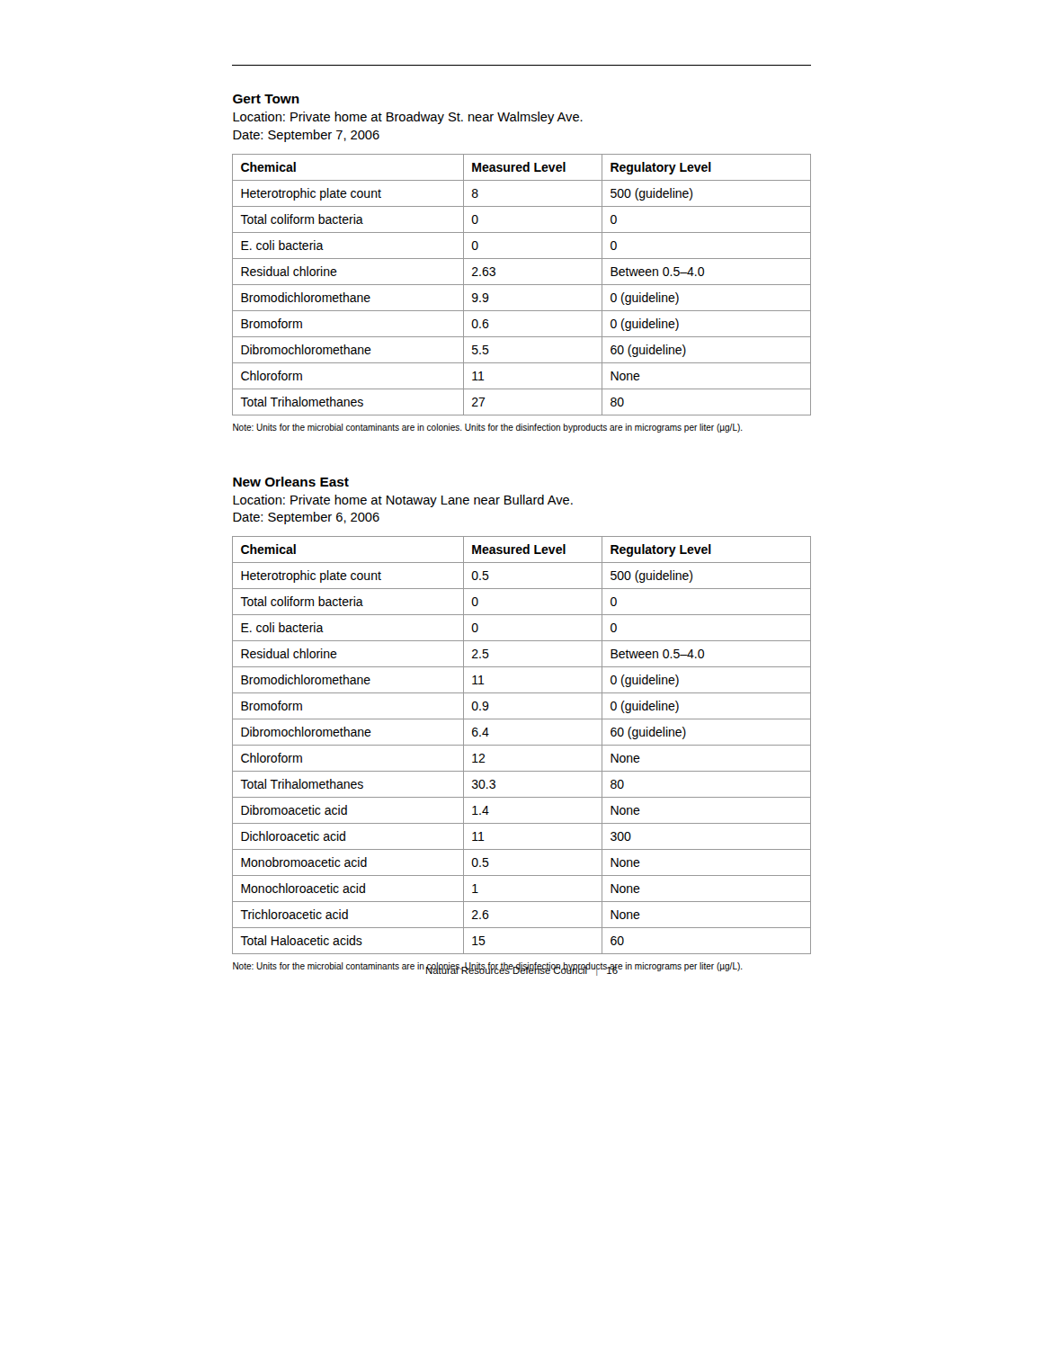Gert Town
Location: Private home at Broadway St. near Walmsley Ave.
Date: September 7, 2006
| Chemical | Measured Level | Regulatory Level |
| --- | --- | --- |
| Heterotrophic plate count | 8 | 500 (guideline) |
| Total coliform bacteria | 0 | 0 |
| E. coli bacteria | 0 | 0 |
| Residual chlorine | 2.63 | Between 0.5–4.0 |
| Bromodichloromethane | 9.9 | 0 (guideline) |
| Bromoform | 0.6 | 0 (guideline) |
| Dibromochloromethane | 5.5 | 60 (guideline) |
| Chloroform | 11 | None |
| Total Trihalomethanes | 27 | 80 |
Note: Units for the microbial contaminants are in colonies. Units for the disinfection byproducts are in micrograms per liter (µg/L).
New Orleans East
Location: Private home at Notaway Lane near Bullard Ave.
Date: September 6, 2006
| Chemical | Measured Level | Regulatory Level |
| --- | --- | --- |
| Heterotrophic plate count | 0.5 | 500 (guideline) |
| Total coliform bacteria | 0 | 0 |
| E. coli bacteria | 0 | 0 |
| Residual chlorine | 2.5 | Between 0.5–4.0 |
| Bromodichloromethane | 11 | 0 (guideline) |
| Bromoform | 0.9 | 0 (guideline) |
| Dibromochloromethane | 6.4 | 60 (guideline) |
| Chloroform | 12 | None |
| Total Trihalomethanes | 30.3 | 80 |
| Dibromoacetic acid | 1.4 | None |
| Dichloroacetic acid | 11 | 300 |
| Monobromoacetic acid | 0.5 | None |
| Monochloroacetic acid | 1 | None |
| Trichloroacetic acid | 2.6 | None |
| Total Haloacetic acids | 15 | 60 |
Note: Units for the microbial contaminants are in colonies. Units for the disinfection byproducts are in micrograms per liter (µg/L).
Natural Resources Defense Council | 16